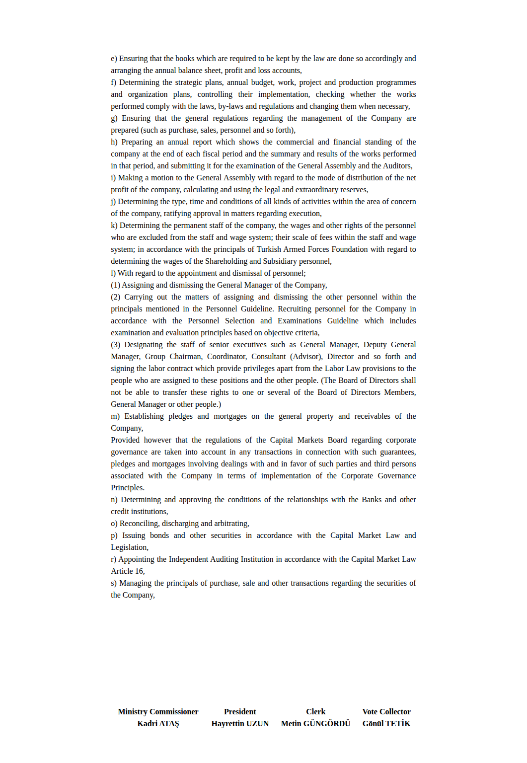e) Ensuring that the books which are required to be kept by the law are done so accordingly and arranging the annual balance sheet, profit and loss accounts,
f) Determining the strategic plans, annual budget, work, project and production programmes and organization plans, controlling their implementation, checking whether the works performed comply with the laws, by-laws and regulations and changing them when necessary,
g) Ensuring that the general regulations regarding the management of the Company are prepared (such as purchase, sales, personnel and so forth),
h) Preparing an annual report which shows the commercial and financial standing of the company at the end of each fiscal period and the summary and results of the works performed in that period, and submitting it for the examination of the General Assembly and the Auditors,
i) Making a motion to the General Assembly with regard to the mode of distribution of the net profit of the company, calculating and using the legal and extraordinary reserves,
j) Determining the type, time and conditions of all kinds of activities within the area of concern of the company, ratifying approval in matters regarding execution,
k) Determining the permanent staff of the company, the wages and other rights of the personnel who are excluded from the staff and wage system; their scale of fees within the staff and wage system; in accordance with the principals of Turkish Armed Forces Foundation with regard to determining the wages of the Shareholding and Subsidiary personnel,
l) With regard to the appointment and dismissal of personnel;
(1) Assigning and dismissing the General Manager of the Company,
(2) Carrying out the matters of assigning and dismissing the other personnel within the principals mentioned in the Personnel Guideline. Recruiting personnel for the Company in accordance with the Personnel Selection and Examinations Guideline which includes examination and evaluation principles based on objective criteria,
(3) Designating the staff of senior executives such as General Manager, Deputy General Manager, Group Chairman, Coordinator, Consultant (Advisor), Director and so forth and signing the labor contract which provide privileges apart from the Labor Law provisions to the people who are assigned to these positions and the other people. (The Board of Directors shall not be able to transfer these rights to one or several of the Board of Directors Members, General Manager or other people.)
m) Establishing pledges and mortgages on the general property and receivables of the Company,
Provided however that the regulations of the Capital Markets Board regarding corporate governance are taken into account in any transactions in connection with such guarantees, pledges and mortgages involving dealings with and in favor of such parties and third persons associated with the Company in terms of implementation of the Corporate Governance Principles.
n) Determining and approving the conditions of the relationships with the Banks and other credit institutions,
o) Reconciling, discharging and arbitrating,
p) Issuing bonds and other securities in accordance with the Capital Market Law and Legislation,
r) Appointing the Independent Auditing Institution in accordance with the Capital Market Law Article 16,
s) Managing the principals of purchase, sale and other transactions regarding the securities of the Company,
| Ministry Commissioner | President | Clerk | Vote Collector |
| Kadri ATAŞ | Hayrettin UZUN | Metin GÜNGÖRDÜ | Gönül TETİK |